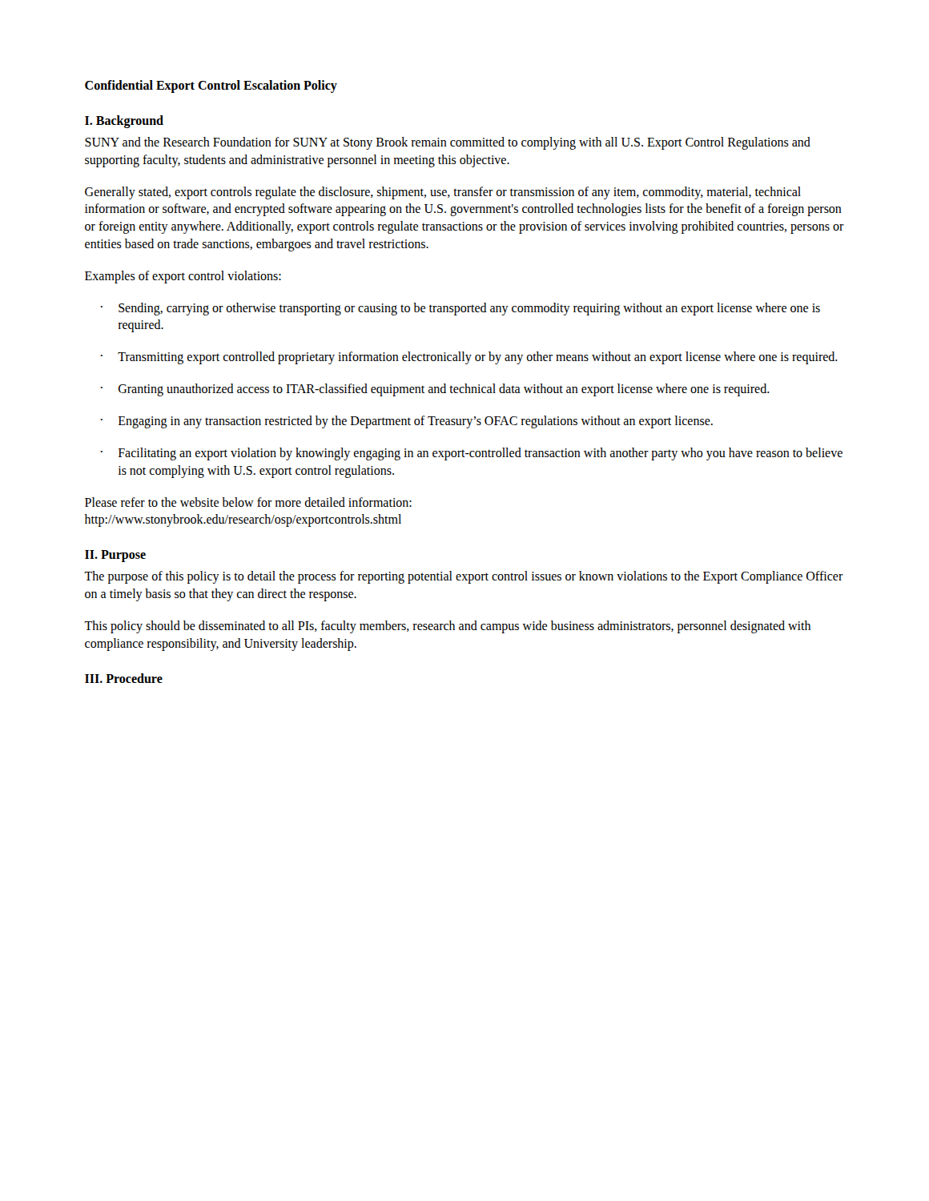Confidential Export Control Escalation Policy
I. Background
SUNY and the Research Foundation for SUNY at Stony Brook remain committed to complying with all U.S. Export Control Regulations and supporting faculty, students and administrative personnel in meeting this objective.
Generally stated, export controls regulate the disclosure, shipment, use, transfer or transmission of any item, commodity, material, technical information or software, and encrypted software appearing on the U.S. government's controlled technologies lists for the benefit of a foreign person or foreign entity anywhere. Additionally, export controls regulate transactions or the provision of services involving prohibited countries, persons or entities based on trade sanctions, embargoes and travel restrictions.
Examples of export control violations:
Sending, carrying or otherwise transporting or causing to be transported any commodity requiring without an export license where one is required.
Transmitting export controlled proprietary information electronically or by any other means without an export license where one is required.
Granting unauthorized access to ITAR-classified equipment and technical data without an export license where one is required.
Engaging in any transaction restricted by the Department of Treasury’s OFAC regulations without an export license.
Facilitating an export violation by knowingly engaging in an export-controlled transaction with another party who you have reason to believe is not complying with U.S. export control regulations.
Please refer to the website below for more detailed information:
http://www.stonybrook.edu/research/osp/exportcontrols.shtml
II. Purpose
The purpose of this policy is to detail the process for reporting potential export control issues or known violations to the Export Compliance Officer on a timely basis so that they can direct the response.
This policy should be disseminated to all PIs, faculty members, research and campus wide business administrators, personnel designated with compliance responsibility, and University leadership.
III. Procedure